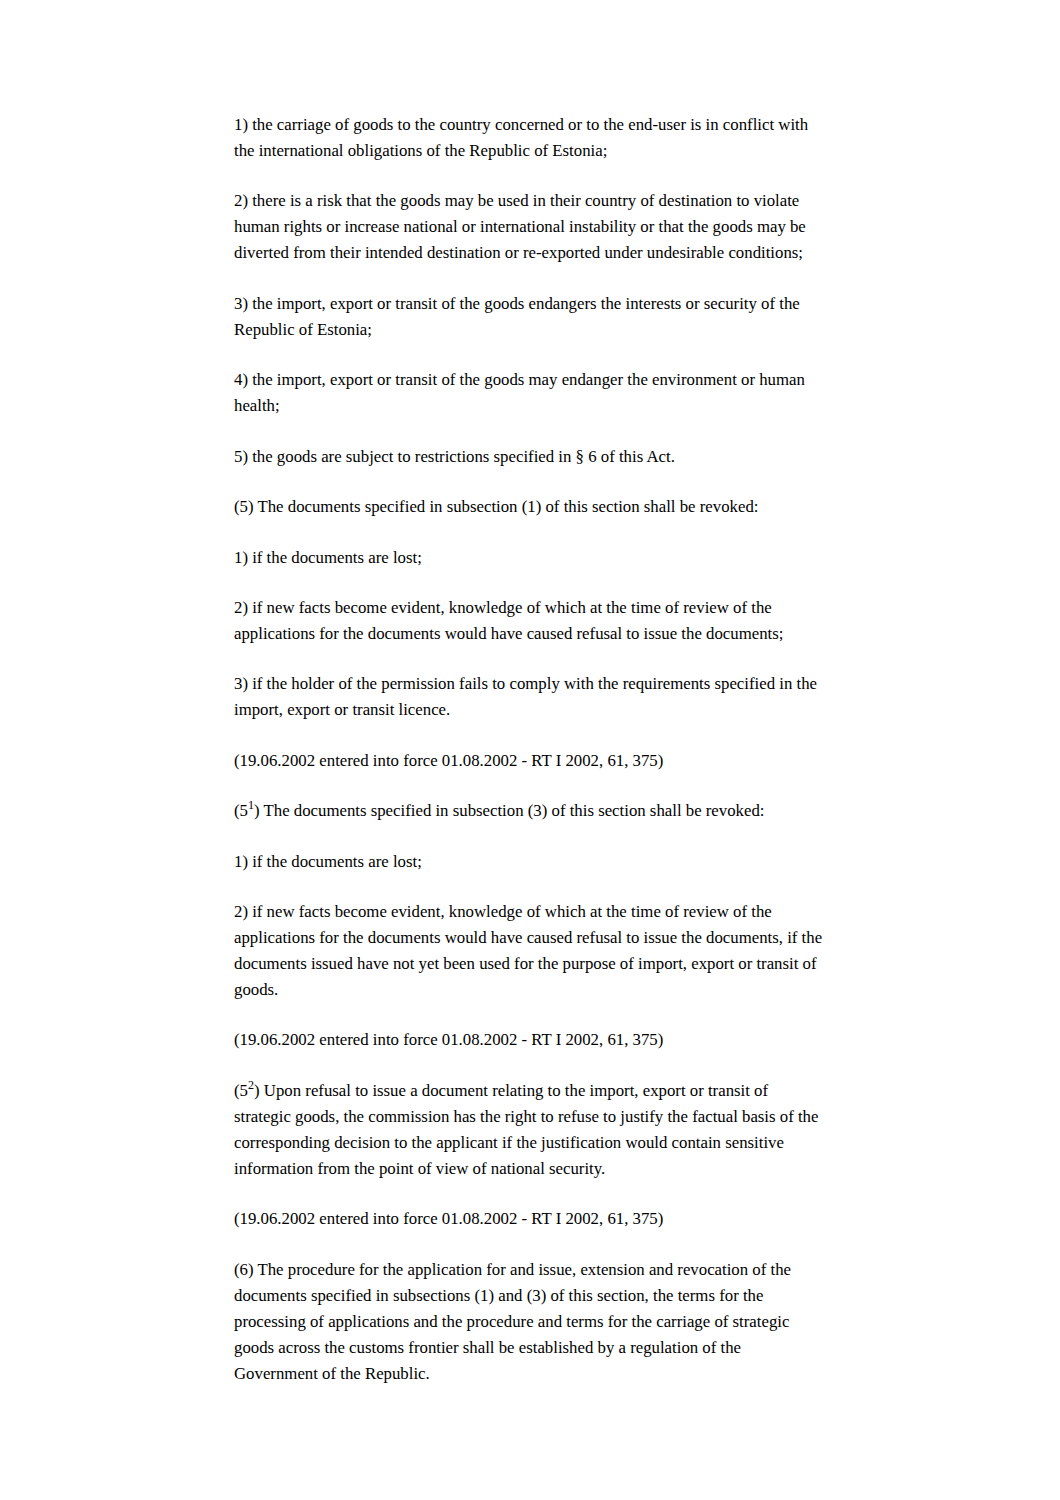1) the carriage of goods to the country concerned or to the end-user is in conflict with the international obligations of the Republic of Estonia;
2) there is a risk that the goods may be used in their country of destination to violate human rights or increase national or international instability or that the goods may be diverted from their intended destination or re-exported under undesirable conditions;
3) the import, export or transit of the goods endangers the interests or security of the Republic of Estonia;
4) the import, export or transit of the goods may endanger the environment or human health;
5) the goods are subject to restrictions specified in § 6 of this Act.
(5) The documents specified in subsection (1) of this section shall be revoked:
1) if the documents are lost;
2) if new facts become evident, knowledge of which at the time of review of the applications for the documents would have caused refusal to issue the documents;
3) if the holder of the permission fails to comply with the requirements specified in the import, export or transit licence.
(19.06.2002 entered into force 01.08.2002 - RT I 2002, 61, 375)
(51) The documents specified in subsection (3) of this section shall be revoked:
1) if the documents are lost;
2) if new facts become evident, knowledge of which at the time of review of the applications for the documents would have caused refusal to issue the documents, if the documents issued have not yet been used for the purpose of import, export or transit of goods.
(19.06.2002 entered into force 01.08.2002 - RT I 2002, 61, 375)
(52) Upon refusal to issue a document relating to the import, export or transit of strategic goods, the commission has the right to refuse to justify the factual basis of the corresponding decision to the applicant if the justification would contain sensitive information from the point of view of national security.
(19.06.2002 entered into force 01.08.2002 - RT I 2002, 61, 375)
(6) The procedure for the application for and issue, extension and revocation of the documents specified in subsections (1) and (3) of this section, the terms for the processing of applications and the procedure and terms for the carriage of strategic goods across the customs frontier shall be established by a regulation of the Government of the Republic.